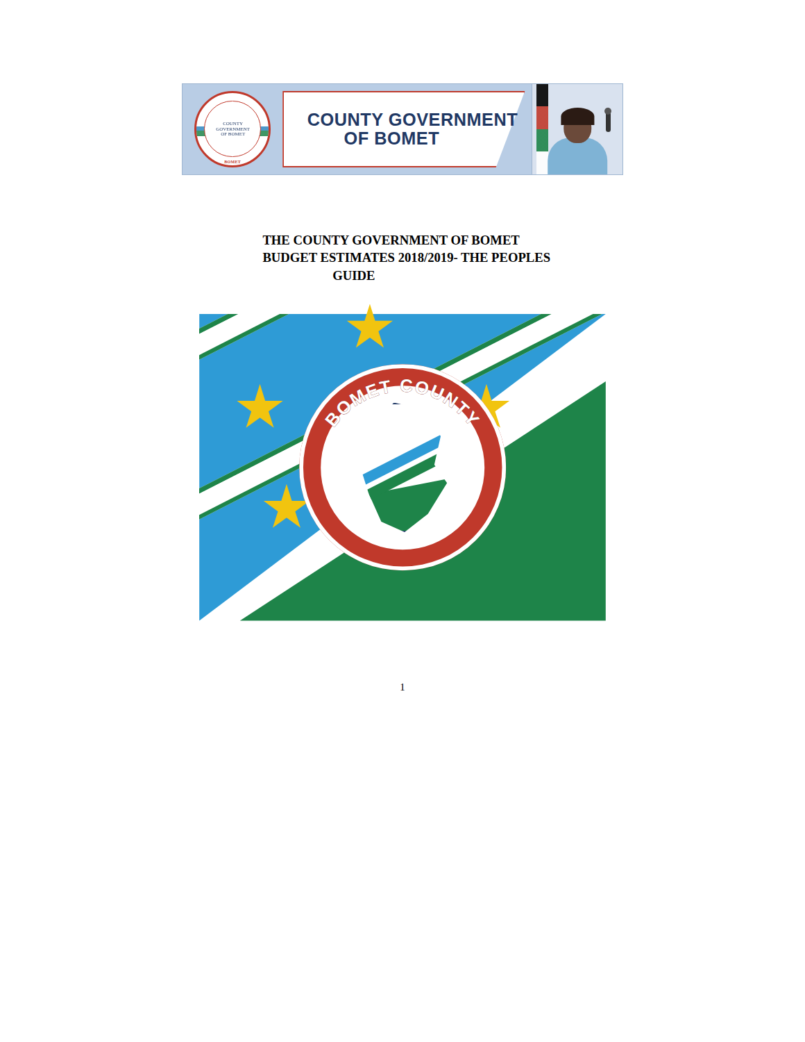COUNTY
GOVERNMENT
OF BOMET
BOMET
COUNTY GOVERNMENT OF BOMET
THE COUNTY GOVERNMENT OF BOMET BUDGET ESTIMATES 2018/2019- THE PEOPLES GUIDE
BOMET COUNTY
1